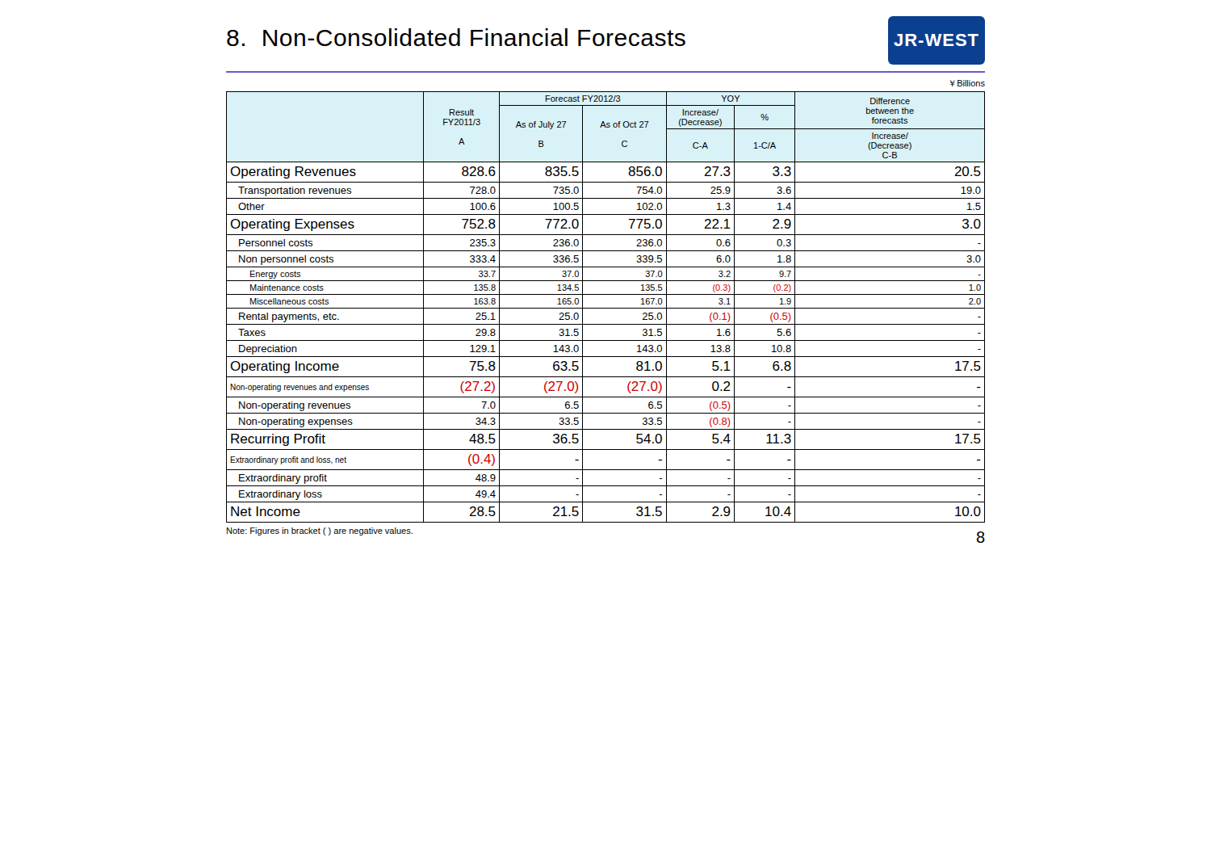8. Non-Consolidated Financial Forecasts
JR-WEST
￥Billions
| | Result FY2011/3 A | Forecast FY2012/3 | YOY | Difference between the forecasts |
| --- | --- | --- | --- | --- |
| As of July 27 B | As of Oct 27 C | Increase/ (Decrease) | % |
| C-A | 1-C/A | Increase/ (Decrease) C-B |
| Operating Revenues | 828.6 | 835.5 | 856.0 | 27.3 | 3.3 | 20.5 |
| Transportation revenues | 728.0 | 735.0 | 754.0 | 25.9 | 3.6 | 19.0 |
| Other | 100.6 | 100.5 | 102.0 | 1.3 | 1.4 | 1.5 |
| Operating Expenses | 752.8 | 772.0 | 775.0 | 22.1 | 2.9 | 3.0 |
| Personnel costs | 235.3 | 236.0 | 236.0 | 0.6 | 0.3 | - |
| Non personnel costs | 333.4 | 336.5 | 339.5 | 6.0 | 1.8 | 3.0 |
| Energy costs | 33.7 | 37.0 | 37.0 | 3.2 | 9.7 | - |
| Maintenance costs | 135.8 | 134.5 | 135.5 | (0.3) | (0.2) | 1.0 |
| Miscellaneous costs | 163.8 | 165.0 | 167.0 | 3.1 | 1.9 | 2.0 |
| Rental payments, etc. | 25.1 | 25.0 | 25.0 | (0.1) | (0.5) | - |
| Taxes | 29.8 | 31.5 | 31.5 | 1.6 | 5.6 | - |
| Depreciation | 129.1 | 143.0 | 143.0 | 13.8 | 10.8 | - |
| Operating Income | 75.8 | 63.5 | 81.0 | 5.1 | 6.8 | 17.5 |
| Non-operating revenues and expenses | (27.2) | (27.0) | (27.0) | 0.2 | - | - |
| Non-operating revenues | 7.0 | 6.5 | 6.5 | (0.5) | - | - |
| Non-operating expenses | 34.3 | 33.5 | 33.5 | (0.8) | - | - |
| Recurring Profit | 48.5 | 36.5 | 54.0 | 5.4 | 11.3 | 17.5 |
| Extraordinary profit and loss, net | (0.4) | - | - | - | - | - |
| Extraordinary profit | 48.9 | - | - | - | - | - |
| Extraordinary loss | 49.4 | - | - | - | - | - |
| Net Income | 28.5 | 21.5 | 31.5 | 2.9 | 10.4 | 10.0 |
Note: Figures in bracket ( ) are negative values.
8